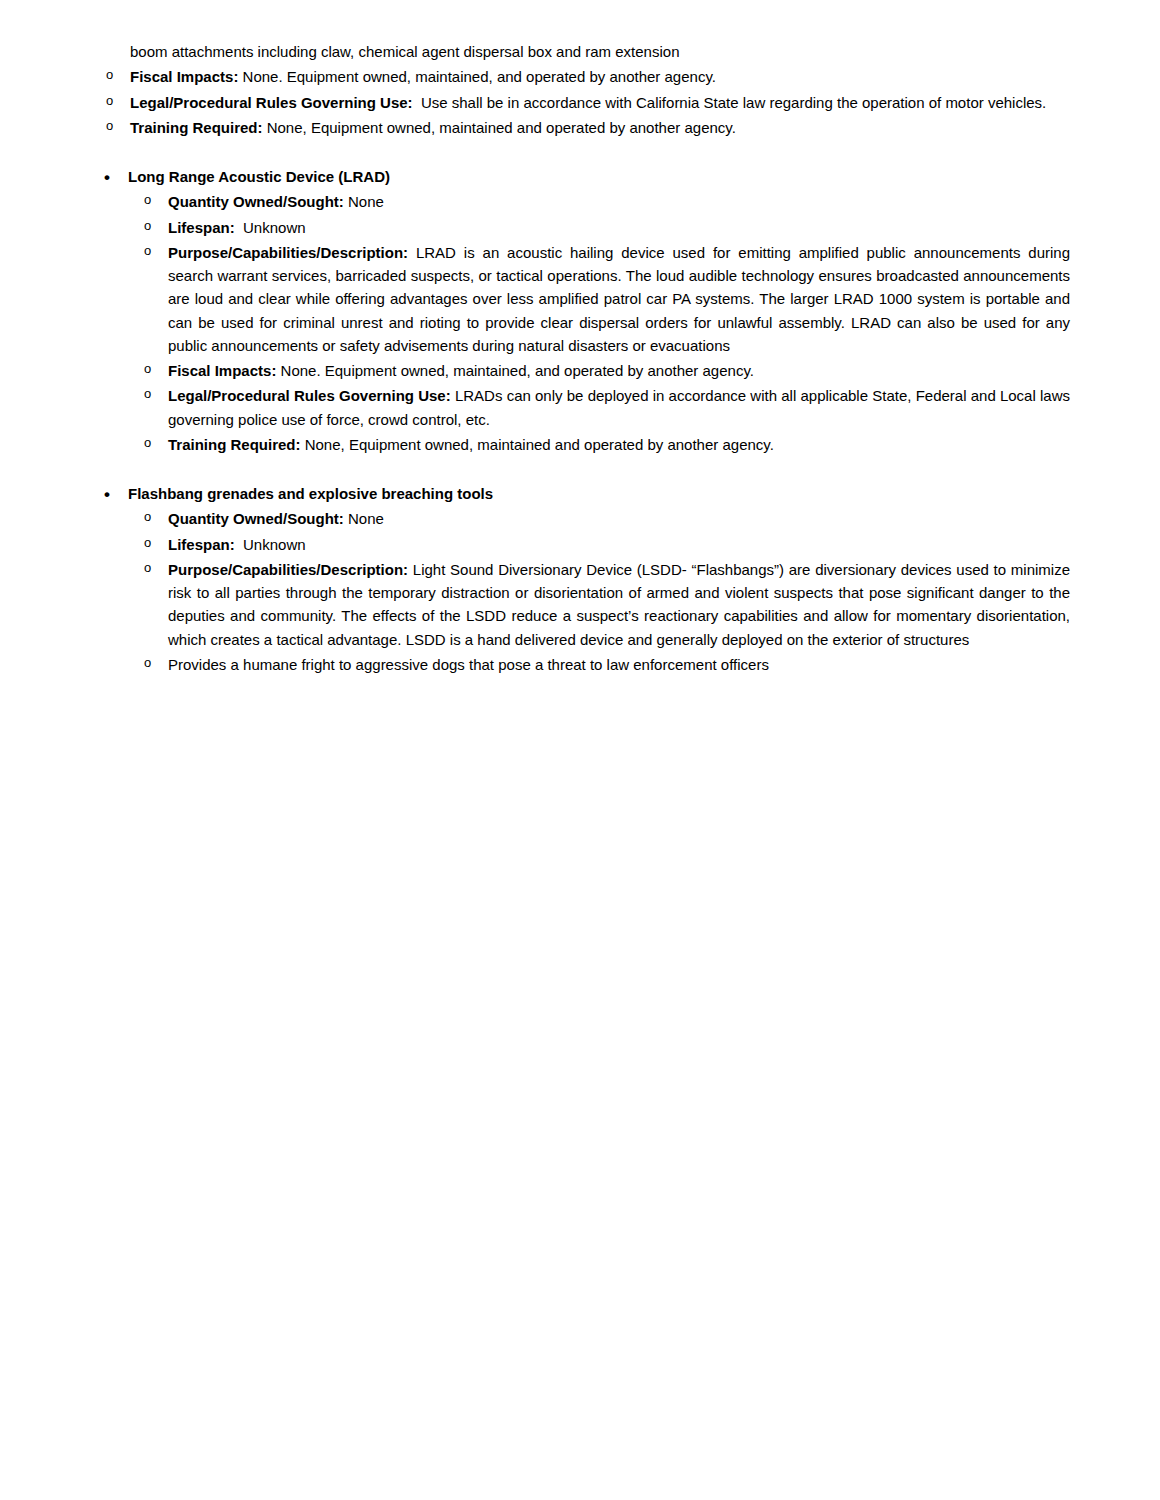boom attachments including claw, chemical agent dispersal box and ram extension
Fiscal Impacts: None. Equipment owned, maintained, and operated by another agency.
Legal/Procedural Rules Governing Use: Use shall be in accordance with California State law regarding the operation of motor vehicles.
Training Required: None, Equipment owned, maintained and operated by another agency.
Long Range Acoustic Device (LRAD)
Quantity Owned/Sought: None
Lifespan: Unknown
Purpose/Capabilities/Description: LRAD is an acoustic hailing device used for emitting amplified public announcements during search warrant services, barricaded suspects, or tactical operations. The loud audible technology ensures broadcasted announcements are loud and clear while offering advantages over less amplified patrol car PA systems. The larger LRAD 1000 system is portable and can be used for criminal unrest and rioting to provide clear dispersal orders for unlawful assembly. LRAD can also be used for any public announcements or safety advisements during natural disasters or evacuations
Fiscal Impacts: None. Equipment owned, maintained, and operated by another agency.
Legal/Procedural Rules Governing Use: LRADs can only be deployed in accordance with all applicable State, Federal and Local laws governing police use of force, crowd control, etc.
Training Required: None, Equipment owned, maintained and operated by another agency.
Flashbang grenades and explosive breaching tools
Quantity Owned/Sought: None
Lifespan: Unknown
Purpose/Capabilities/Description: Light Sound Diversionary Device (LSDD- “Flashbangs”) are diversionary devices used to minimize risk to all parties through the temporary distraction or disorientation of armed and violent suspects that pose significant danger to the deputies and community. The effects of the LSDD reduce a suspect’s reactionary capabilities and allow for momentary disorientation, which creates a tactical advantage. LSDD is a hand delivered device and generally deployed on the exterior of structures
Provides a humane fright to aggressive dogs that pose a threat to law enforcement officers